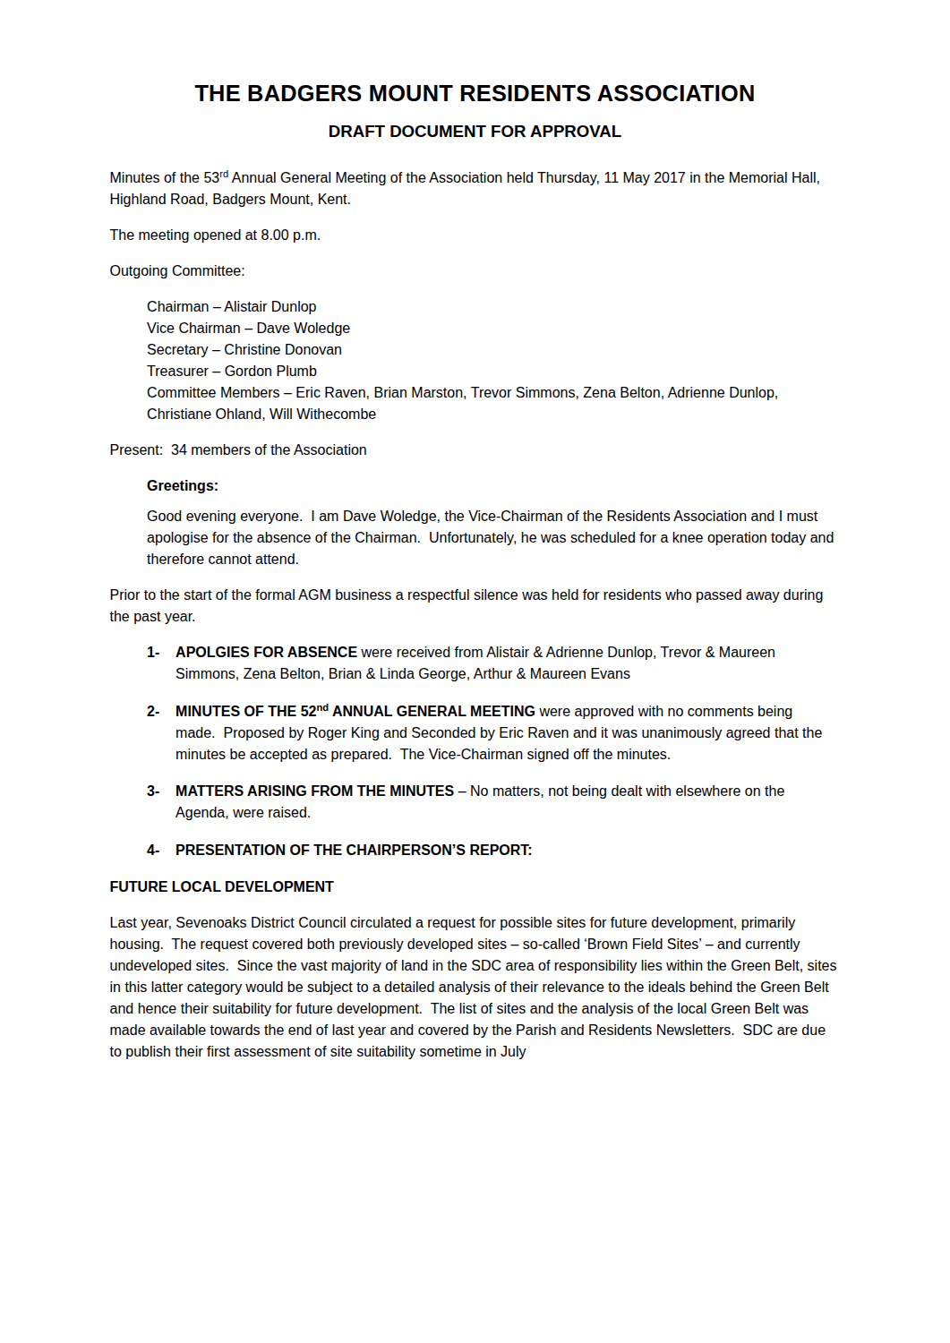THE BADGERS MOUNT RESIDENTS ASSOCIATION
DRAFT DOCUMENT FOR APPROVAL
Minutes of the 53rd Annual General Meeting of the Association held Thursday, 11 May 2017 in the Memorial Hall, Highland Road, Badgers Mount, Kent.
The meeting opened at 8.00 p.m.
Outgoing Committee:
Chairman – Alistair Dunlop
Vice Chairman – Dave Woledge
Secretary – Christine Donovan
Treasurer – Gordon Plumb
Committee Members – Eric Raven, Brian Marston, Trevor Simmons, Zena Belton, Adrienne Dunlop, Christiane Ohland, Will Withecombe
Present: 34 members of the Association
Greetings:
Good evening everyone. I am Dave Woledge, the Vice-Chairman of the Residents Association and I must apologise for the absence of the Chairman. Unfortunately, he was scheduled for a knee operation today and therefore cannot attend.
Prior to the start of the formal AGM business a respectful silence was held for residents who passed away during the past year.
APOLGIES FOR ABSENCE were received from Alistair & Adrienne Dunlop, Trevor & Maureen Simmons, Zena Belton, Brian & Linda George, Arthur & Maureen Evans
MINUTES OF THE 52nd ANNUAL GENERAL MEETING were approved with no comments being made. Proposed by Roger King and Seconded by Eric Raven and it was unanimously agreed that the minutes be accepted as prepared. The Vice-Chairman signed off the minutes.
MATTERS ARISING FROM THE MINUTES – No matters, not being dealt with elsewhere on the Agenda, were raised.
PRESENTATION OF THE CHAIRPERSON’S REPORT:
FUTURE LOCAL DEVELOPMENT
Last year, Sevenoaks District Council circulated a request for possible sites for future development, primarily housing. The request covered both previously developed sites – so-called ‘Brown Field Sites’ – and currently undeveloped sites. Since the vast majority of land in the SDC area of responsibility lies within the Green Belt, sites in this latter category would be subject to a detailed analysis of their relevance to the ideals behind the Green Belt and hence their suitability for future development. The list of sites and the analysis of the local Green Belt was made available towards the end of last year and covered by the Parish and Residents Newsletters. SDC are due to publish their first assessment of site suitability sometime in July